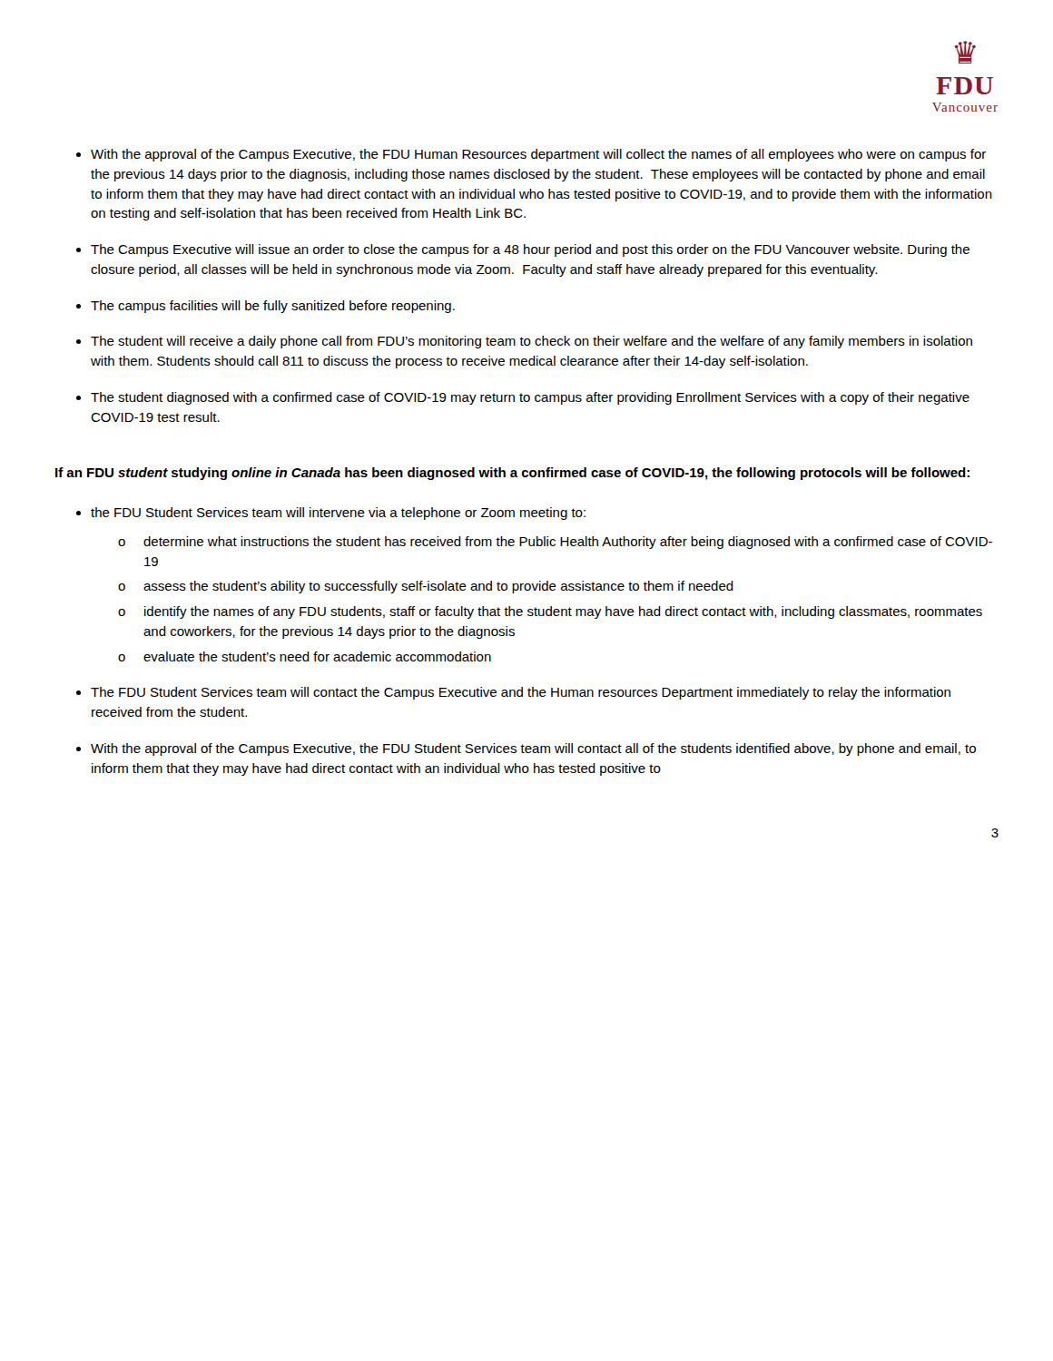♛
FDU
Vancouver
With the approval of the Campus Executive, the FDU Human Resources department will collect the names of all employees who were on campus for the previous 14 days prior to the diagnosis, including those names disclosed by the student. These employees will be contacted by phone and email to inform them that they may have had direct contact with an individual who has tested positive to COVID-19, and to provide them with the information on testing and self-isolation that has been received from Health Link BC.
The Campus Executive will issue an order to close the campus for a 48 hour period and post this order on the FDU Vancouver website. During the closure period, all classes will be held in synchronous mode via Zoom. Faculty and staff have already prepared for this eventuality.
The campus facilities will be fully sanitized before reopening.
The student will receive a daily phone call from FDU’s monitoring team to check on their welfare and the welfare of any family members in isolation with them. Students should call 811 to discuss the process to receive medical clearance after their 14-day self-isolation.
The student diagnosed with a confirmed case of COVID-19 may return to campus after providing Enrollment Services with a copy of their negative COVID-19 test result.
If an FDU student studying online in Canada has been diagnosed with a confirmed case of COVID-19, the following protocols will be followed:
the FDU Student Services team will intervene via a telephone or Zoom meeting to:
determine what instructions the student has received from the Public Health Authority after being diagnosed with a confirmed case of COVID-19
assess the student’s ability to successfully self-isolate and to provide assistance to them if needed
identify the names of any FDU students, staff or faculty that the student may have had direct contact with, including classmates, roommates and coworkers, for the previous 14 days prior to the diagnosis
evaluate the student’s need for academic accommodation
The FDU Student Services team will contact the Campus Executive and the Human resources Department immediately to relay the information received from the student.
With the approval of the Campus Executive, the FDU Student Services team will contact all of the students identified above, by phone and email, to inform them that they may have had direct contact with an individual who has tested positive to
3